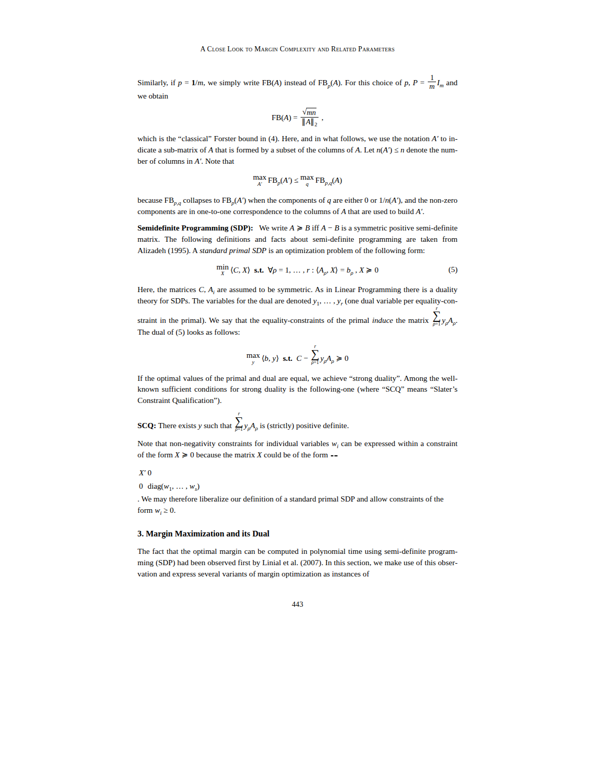A Close Look to Margin Complexity and Related Parameters
Similarly, if p = 1/m, we simply write FB(A) instead of FBp(A). For this choice of p, P = 1 m Im and we obtain
FB(A) = mn ∥A∥2 ,
which is the “classical” Forster bound in (4). Here, and in what follows, we use the notation A′ to indicate a sub-matrix of A that is formed by a subset of the columns of A. Let n(A′) ≤ n denote the number of columns in A′. Note that
max A′FBp(A′) ≤ max q FBp,q(A)
because FBp,q collapses to FBp(A′) when the components of q are either 0 or 1/n(A′), and the non-zero components are in one-to-one correspondence to the columns of A that are used to build A′.
Semidefinite Programming (SDP): We write A ≽ B iff A − B is a symmetric positive semi-definite matrix. The following definitions and facts about semi-definite programming are taken from Alizadeh (1995). A standard primal SDP is an optimization problem of the following form:
min X⟨C, X⟩ s.t. ∀ρ = 1, … , r : ⟨Aρ, X⟩ = bρ , X ≽ 0 (5)
Here, the matrices C, Ai are assumed to be symmetric. As in Linear Programming there is a duality theory for SDPs. The variables for the dual are denoted y1, … , yr (one dual variable per equality-constraint in the primal). We say that the equality-constraints of the primal induce the matrix r∑ρ=1 yρAρ. The dual of (5) looks as follows:
max y⟨b, y⟩ s.t. C − r∑ρ=1 yρAρ ≽ 0
If the optimal values of the primal and dual are equal, we achieve “strong duality”. Among the well-known sufficient conditions for strong duality is the following-one (where “SCQ” means “Slater’s Constraint Qualification”).
SCQ: There exists y such that r∑ρ=1 yρAρ is (strictly) positive definite.
Note that non-negativity constraints for individual variables wi can be expressed within a constraint of the form X ≽ 0 because the matrix X could be of the form
| X′ | 0 |
| 0 | diag( w 1 , … , w s ) |
. We may therefore liberalize our definition of a standard primal SDP and allow constraints of the form wi ≥ 0.
3. Margin Maximization and its Dual
The fact that the optimal margin can be computed in polynomial time using semi-definite programming (SDP) had been observed first by Linial et al. (2007). In this section, we make use of this observation and express several variants of margin optimization as instances of
443